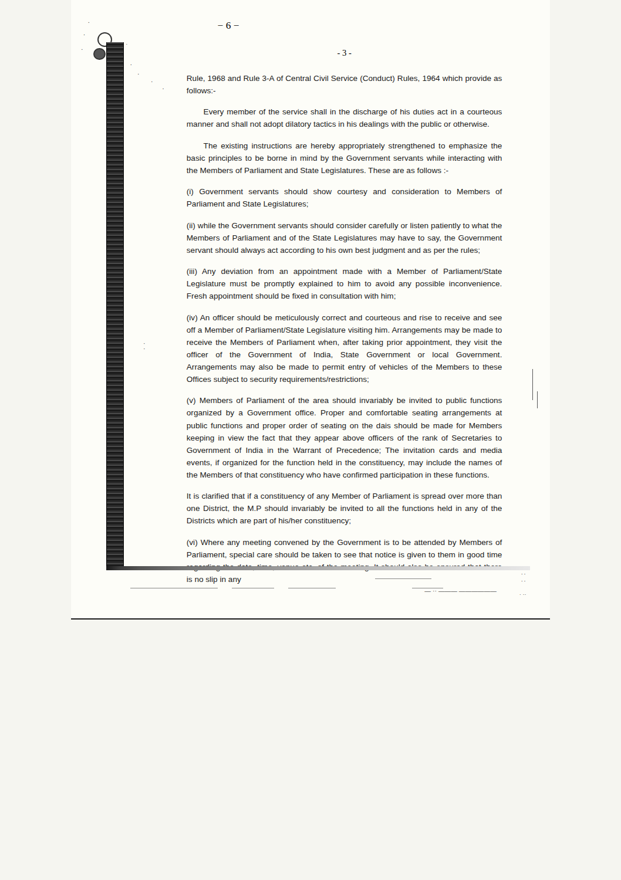.
.
.
.
.
.
.
.
− 6 −
· · ·
- 3 -
·
·
Rule, 1968 and Rule 3-A of Central Civil Service (Conduct) Rules, 1964 which provide as follows:-
Every member of the service shall in the discharge of his duties act in a courteous manner and shall not adopt dilatory tactics in his dealings with the public or otherwise.
The existing instructions are hereby appropriately strengthened to emphasize the basic principles to be borne in mind by the Government servants while interacting with the Members of Parliament and State Legislatures. These are as follows :-
(i) Government servants should show courtesy and consideration to Members of Parliament and State Legislatures;
(ii) while the Government servants should consider carefully or listen patiently to what the Members of Parliament and of the State Legislatures may have to say, the Government servant should always act according to his own best judgment and as per the rules;
(iii) Any deviation from an appointment made with a Member of Parliament/State Legislature must be promptly explained to him to avoid any possible inconvenience. Fresh appointment should be fixed in consultation with him;
(iv) An officer should be meticulously correct and courteous and rise to receive and see off a Member of Parliament/State Legislature visiting him. Arrangements may be made to receive the Members of Parliament when, after taking prior appointment, they visit the officer of the Government of India, State Government or local Government. Arrangements may also be made to permit entry of vehicles of the Members to these Offices subject to security requirements/restrictions;
(v) Members of Parliament of the area should invariably be invited to public functions organized by a Government office. Proper and comfortable seating arrangements at public functions and proper order of seating on the dais should be made for Members keeping in view the fact that they appear above officers of the rank of Secretaries to Government of India in the Warrant of Precedence; The invitation cards and media events, if organized for the function held in the constituency, may include the names of the Members of that constituency who have confirmed participation in these functions.
It is clarified that if a constituency of any Member of Parliament is spread over more than one District, the M.P should invariably be invited to all the functions held in any of the Districts which are part of his/her constituency;
(vi) Where any meeting convened by the Government is to be attended by Members of Parliament, special care should be taken to see that notice is given to them in good time regarding the date, time, venue etc. of the meeting. It should also be ensured that there is no slip in any
··
··
— ·· ——— ——————
· ··